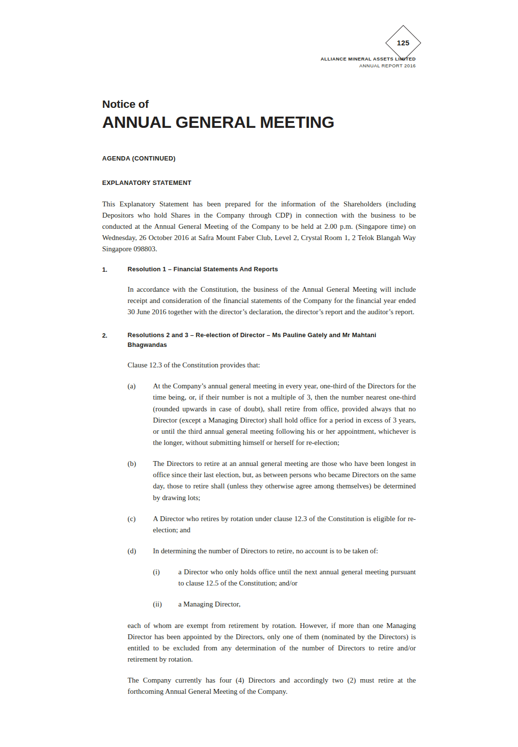125
ALLIANCE MINERAL ASSETS LIMITED
ANNUAL REPORT 2016
Notice of
ANNUAL GENERAL MEETING
AGENDA (CONTINUED)
EXPLANATORY STATEMENT
This Explanatory Statement has been prepared for the information of the Shareholders (including Depositors who hold Shares in the Company through CDP) in connection with the business to be conducted at the Annual General Meeting of the Company to be held at 2.00 p.m. (Singapore time) on Wednesday, 26 October 2016 at Safra Mount Faber Club, Level 2, Crystal Room 1, 2 Telok Blangah Way Singapore 098803.
1.
Resolution 1 – Financial Statements And Reports
In accordance with the Constitution, the business of the Annual General Meeting will include receipt and consideration of the financial statements of the Company for the financial year ended 30 June 2016 together with the director’s declaration, the director’s report and the auditor’s report.
2.
Resolutions 2 and 3 – Re-election of Director – Ms Pauline Gately and Mr Mahtani Bhagwandas
Clause 12.3 of the Constitution provides that:
(a)
At the Company’s annual general meeting in every year, one-third of the Directors for the time being, or, if their number is not a multiple of 3, then the number nearest one-third (rounded upwards in case of doubt), shall retire from office, provided always that no Director (except a Managing Director) shall hold office for a period in excess of 3 years, or until the third annual general meeting following his or her appointment, whichever is the longer, without submitting himself or herself for re-election;
(b)
The Directors to retire at an annual general meeting are those who have been longest in office since their last election, but, as between persons who became Directors on the same day, those to retire shall (unless they otherwise agree among themselves) be determined by drawing lots;
(c)
A Director who retires by rotation under clause 12.3 of the Constitution is eligible for re-election; and
(d)
In determining the number of Directors to retire, no account is to be taken of:
(i)
a Director who only holds office until the next annual general meeting pursuant to clause 12.5 of the Constitution; and/or
(ii)
a Managing Director,
each of whom are exempt from retirement by rotation. However, if more than one Managing Director has been appointed by the Directors, only one of them (nominated by the Directors) is entitled to be excluded from any determination of the number of Directors to retire and/or retirement by rotation.
The Company currently has four (4) Directors and accordingly two (2) must retire at the forthcoming Annual General Meeting of the Company.